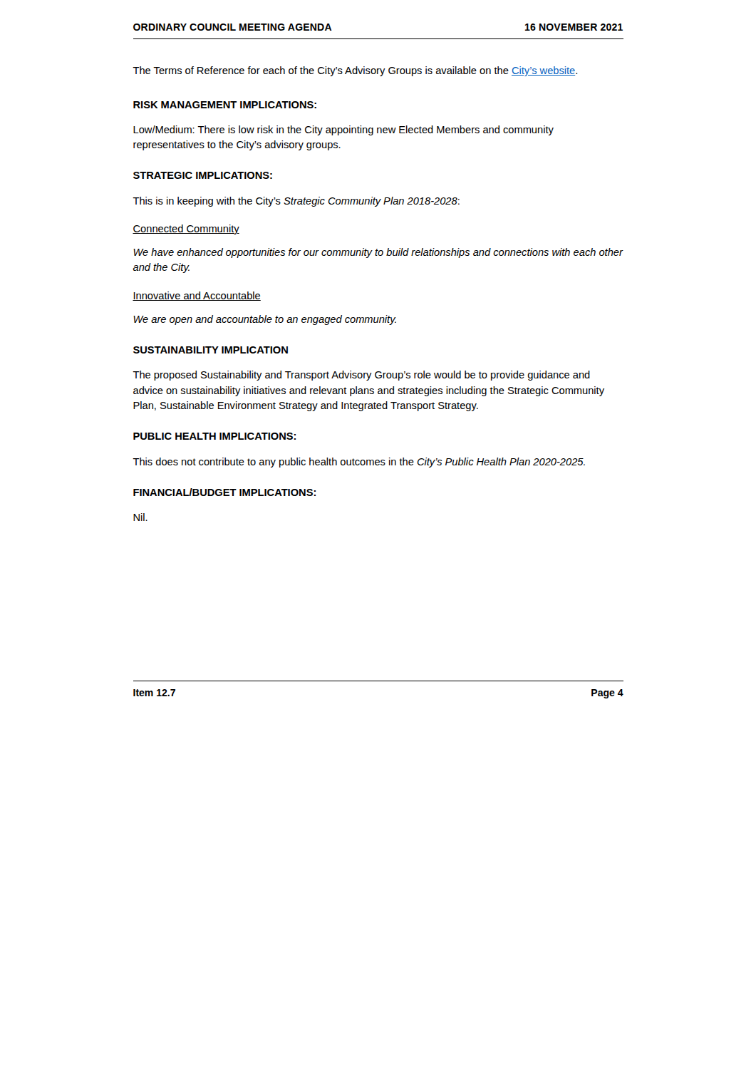Ordinary Council Meeting Agenda
16 November 2021
The Terms of Reference for each of the City’s Advisory Groups is available on the City’s website.
Risk Management Implications:
Low/Medium: There is low risk in the City appointing new Elected Members and community representatives to the City’s advisory groups.
Strategic Implications:
This is in keeping with the City’s Strategic Community Plan 2018-2028:
Connected Community
We have enhanced opportunities for our community to build relationships and connections with each other and the City.
Innovative and Accountable
We are open and accountable to an engaged community.
Sustainability Implication
The proposed Sustainability and Transport Advisory Group’s role would be to provide guidance and advice on sustainability initiatives and relevant plans and strategies including the Strategic Community Plan, Sustainable Environment Strategy and Integrated Transport Strategy.
Public Health Implications:
This does not contribute to any public health outcomes in the City’s Public Health Plan 2020-2025.
Financial/Budget Implications:
Nil.
Item 12.7
Page 4